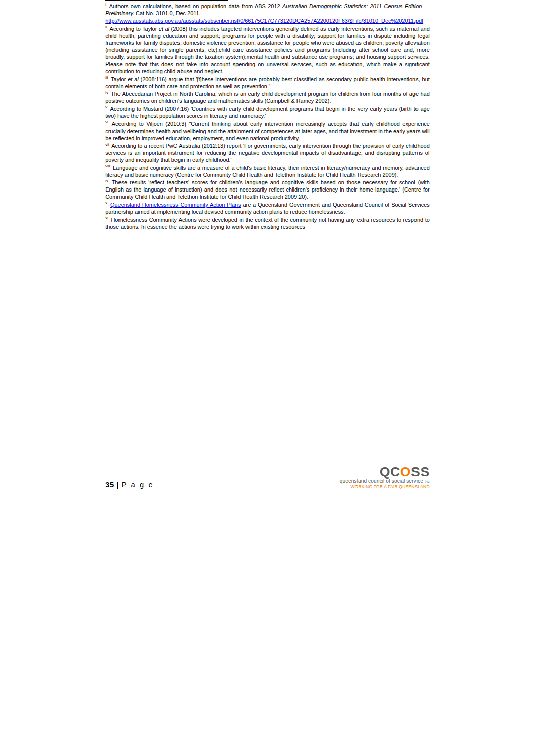i Authors own calculations, based on population data from ABS 2012 Australian Demographic Statistics: 2011 Census Edition — Preliminary. Cat No. 3101.0, Dec 2011.
http://www.ausstats.abs.gov.au/ausstats/subscriber.nsf/0/66175C17C773120DCA257A2200120F63/$File/31010_Dec%202011.pdf
ii According to Taylor et al (2008) this includes targeted interventions generally defined as early interventions, such as maternal and child health; parenting education and support; programs for people with a disability; support for families in dispute including legal frameworks for family disputes; domestic violence prevention; assistance for people who were abused as children; poverty alleviation (including assistance for single parents, etc);child care assistance policies and programs (including after school care and, more broadly, support for families through the taxation system);mental health and substance use programs; and housing support services. Please note that this does not take into account spending on universal services, such as education, which make a significant contribution to reducing child abuse and neglect.
iii Taylor et al (2008:116) argue that '[t]hese interventions are probably best classified as secondary public health interventions, but contain elements of both care and protection as well as prevention.'
iv The Abecedarian Project in North Carolina, which is an early child development program for children from four months of age had positive outcomes on children's language and mathematics skills (Campbell & Ramey 2002).
v According to Mustard (2007:16) 'Countries with early child development programs that begin in the very early years (birth to age two) have the highest population scores in literacy and numeracy.'
vi According to Viljoen (2010:3) "Current thinking about early intervention increasingly accepts that early childhood experience crucially determines health and wellbeing and the attainment of competences at later ages, and that investment in the early years will be reflected in improved education, employment, and even national productivity.
vii According to a recent PwC Australia (2012:13) report 'For governments, early intervention through the provision of early childhood services is an important instrument for reducing the negative developmental impacts of disadvantage, and disrupting patterns of poverty and inequality that begin in early childhood.'
viii Language and cognitive skills are a measure of a child's basic literacy, their interest in literacy/numeracy and memory, advanced literacy and basic numeracy (Centre for Community Child Health and Telethon Institute for Child Health Research 2009).
ix These results 'reflect teachers' scores for children's language and cognitive skills based on those necessary for school (with English as the language of instruction) and does not necessarily reflect children's proficiency in their home language.' (Centre for Community Child Health and Telethon Institute for Child Health Research 2009:20).
x Queensland Homelessness Community Action Plans are a Queensland Government and Queensland Council of Social Services partnership aimed at implementing local devised community action plans to reduce homelessness.
xi Homelessness Community Actions were developed in the context of the community not having any extra resources to respond to those actions. In essence the actions were trying to work within existing resources
35 | P a g e
QCOSS
queensland council of social service inc
WORKING FOR A FAIR QUEENSLAND